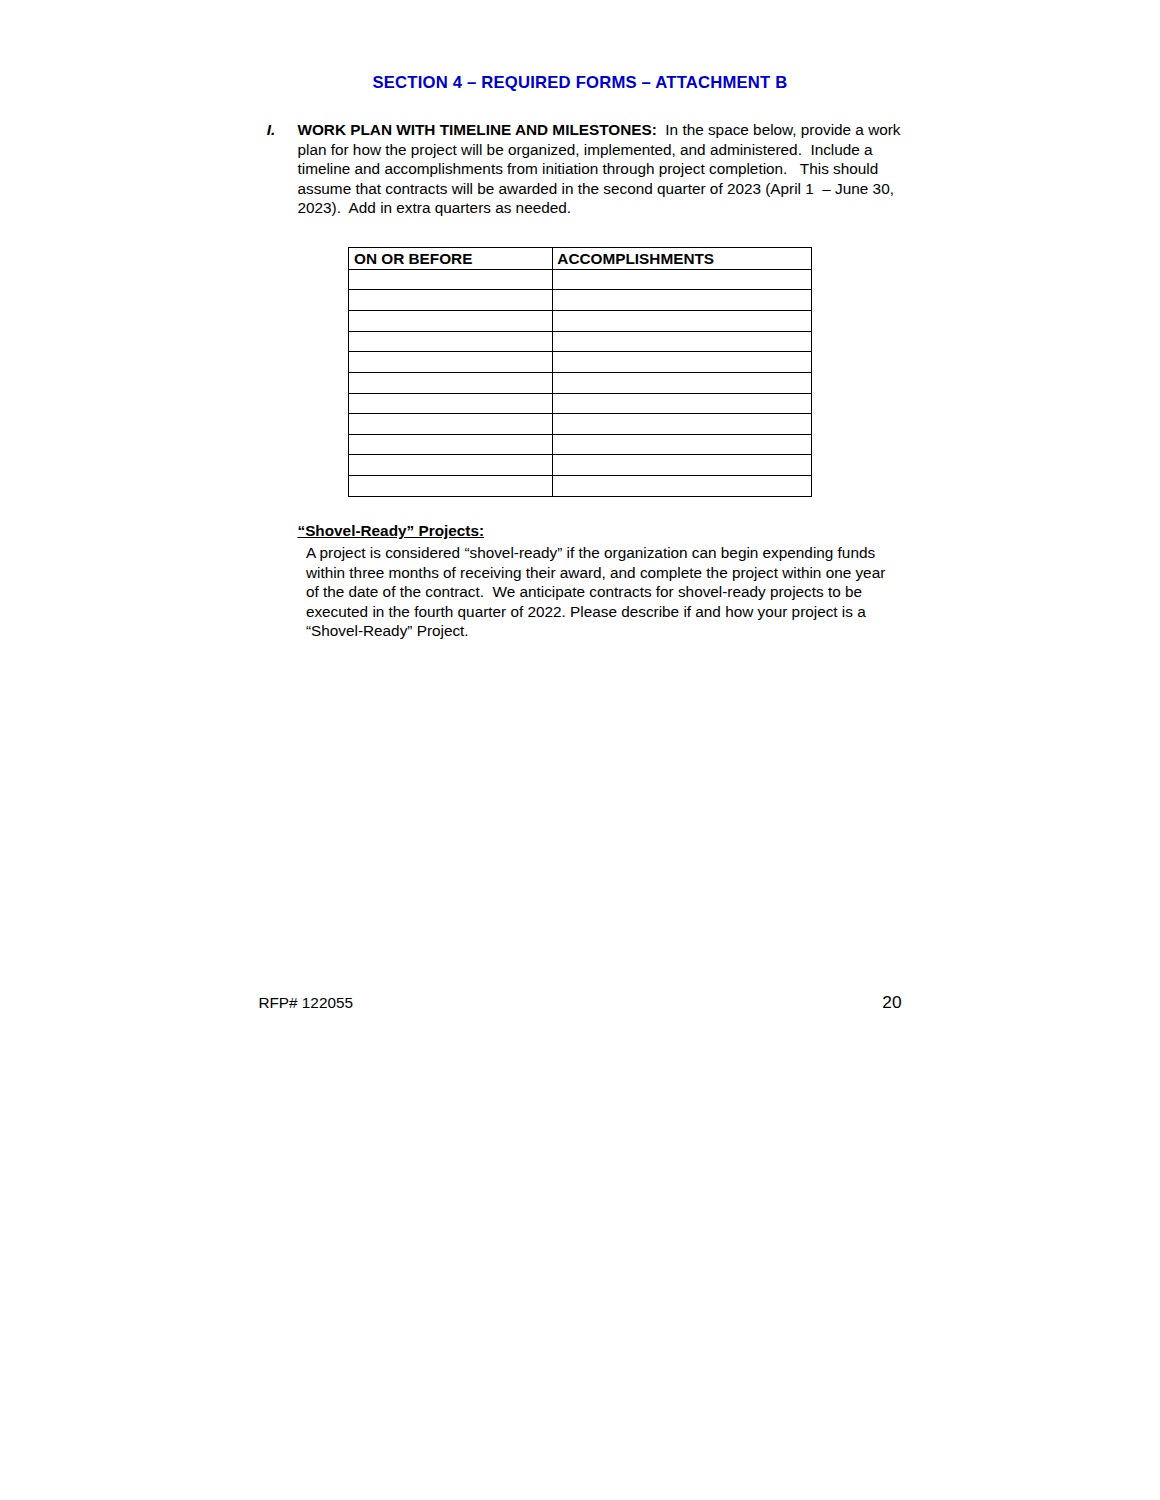SECTION 4 – REQUIRED FORMS – ATTACHMENT B
I.
WORK PLAN WITH TIMELINE AND MILESTONES: In the space below, provide a work plan for how the project will be organized, implemented, and administered. Include a timeline and accomplishments from initiation through project completion. This should assume that contracts will be awarded in the second quarter of 2023 (April 1 – June 30, 2023). Add in extra quarters as needed.
| ON OR BEFORE | ACCOMPLISHMENTS |
| --- | --- |
“Shovel-Ready” Projects:
A project is considered “shovel-ready” if the organization can begin expending funds within three months of receiving their award, and complete the project within one year of the date of the contract. We anticipate contracts for shovel-ready projects to be executed in the fourth quarter of 2022. Please describe if and how your project is a “Shovel-Ready” Project.
RFP# 122055
20